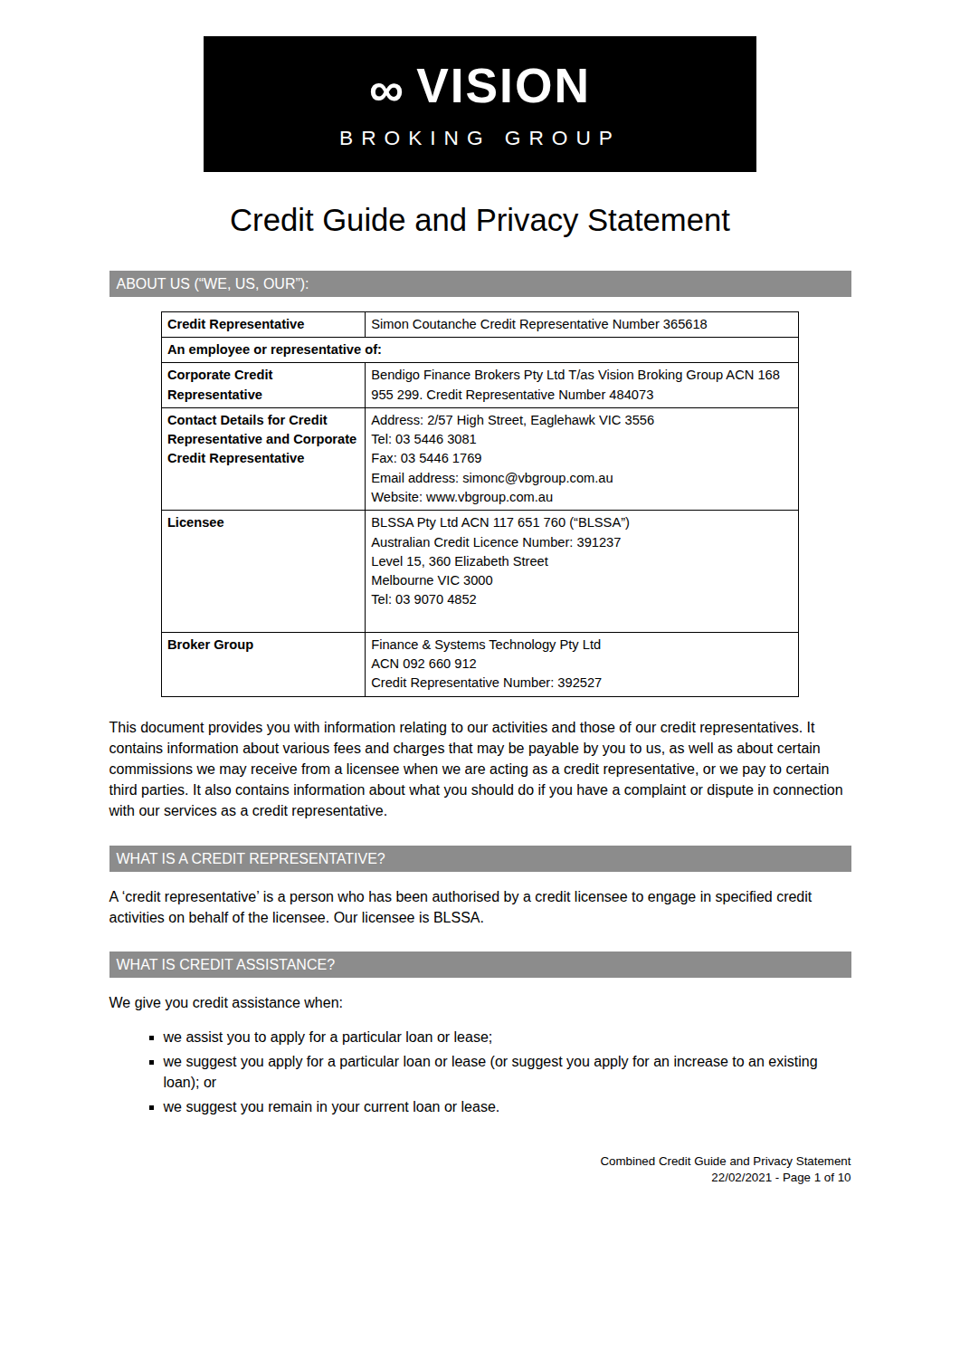∞VISION
BROKING GROUP
Credit Guide and Privacy Statement
About us (“we, us, our”):
| Credit Representative | Simon Coutanche Credit Representative Number 365618 |
| An employee or representative of: |
| Corporate Credit Representative | Bendigo Finance Brokers Pty Ltd T/as Vision Broking Group ACN 168 955 299. Credit Representative Number 484073 |
| Contact Details for Credit Representative and Corporate Credit Representative | Address: 2/57 High Street, Eaglehawk VIC 3556 Tel: 03 5446 3081 Fax: 03 5446 1769 Email address: simonc@vbgroup.com.au Website: www.vbgroup.com.au |
| Licensee | BLSSA Pty Ltd ACN 117 651 760 (“BLSSA”) Australian Credit Licence Number: 391237 Level 15, 360 Elizabeth Street Melbourne VIC 3000 Tel: 03 9070 4852 |
| Broker Group | Finance & Systems Technology Pty Ltd ACN 092 660 912 Credit Representative Number: 392527 |
This document provides you with information relating to our activities and those of our credit representatives. It contains information about various fees and charges that may be payable by you to us, as well as about certain commissions we may receive from a licensee when we are acting as a credit representative, or we pay to certain third parties. It also contains information about what you should do if you have a complaint or dispute in connection with our services as a credit representative.
What is a credit representative?
A ‘credit representative’ is a person who has been authorised by a credit licensee to engage in specified credit activities on behalf of the licensee. Our licensee is BLSSA.
What is credit assistance?
We give you credit assistance when:
we assist you to apply for a particular loan or lease;
we suggest you apply for a particular loan or lease (or suggest you apply for an increase to an existing loan); or
we suggest you remain in your current loan or lease.
Combined Credit Guide and Privacy Statement
22/02/2021 - Page 1 of 10